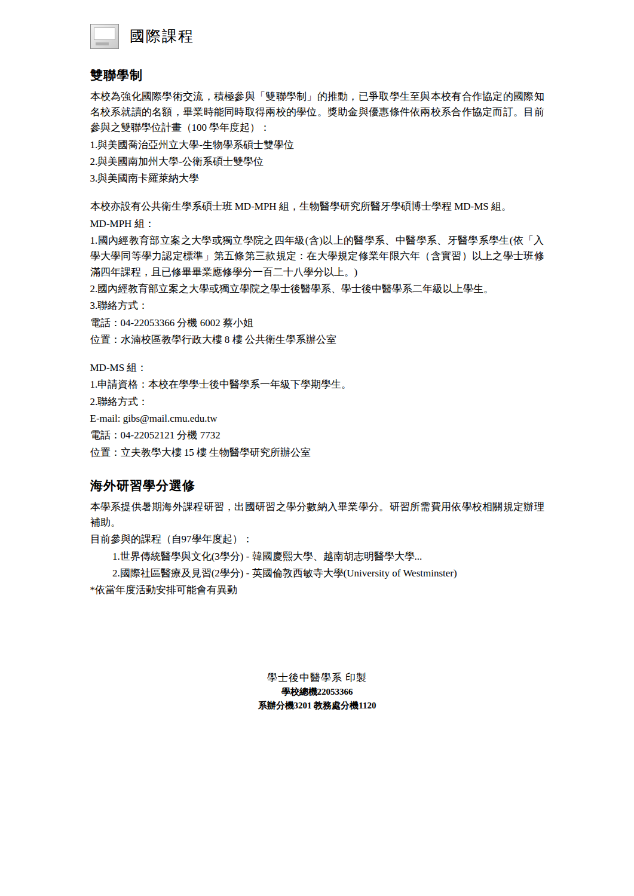國際課程
雙聯學制
本校為強化國際學術交流，積極參與「雙聯學制」的推動，已爭取學生至與本校有合作協定的國際知名校系就讀的名額，畢業時能同時取得兩校的學位。獎助金與優惠條件依兩校系合作協定而訂。目前參與之雙聯學位計畫（100 學年度起）：
1.與美國喬治亞州立大學-生物學系碩士雙學位
2.與美國南加州大學-公衛系碩士雙學位
3.與美國南卡羅萊納大學
本校亦設有公共衛生學系碩士班 MD-MPH 組，生物醫學研究所醫牙學碩博士學程 MD-MS 組。
MD-MPH 組：
1.國內經教育部立案之大學或獨立學院之四年級(含)以上的醫學系、中醫學系、牙醫學系學生(依「入學大學同等學力認定標準」第五條第三款規定：在大學規定修業年限六年（含實習）以上之學士班修滿四年課程，且已修畢畢業應修學分一百二十八學分以上。)
2.國內經教育部立案之大學或獨立學院之學士後醫學系、學士後中醫學系二年級以上學生。
3.聯絡方式：
電話：04-22053366 分機 6002 蔡小姐
位置：水湳校區教學行政大樓 8 樓 公共衛生學系辦公室
MD-MS 組：
1.申請資格：本校在學學士後中醫學系一年級下學期學生。
2.聯絡方式：
E-mail: gibs@mail.cmu.edu.tw
電話：04-22052121 分機 7732
位置：立夫教學大樓 15 樓 生物醫學研究所辦公室
海外研習學分選修
本學系提供暑期海外課程研習，出國研習之學分數納入畢業學分。研習所需費用依學校相關規定辦理補助。
目前參與的課程（自97學年度起）：
1.世界傳統醫學與文化(3學分) - 韓國慶熙大學、越南胡志明醫學大學...
2.國際社區醫療及見習(2學分) - 英國倫敦西敏寺大學(University of Westminster)
*依當年度活動安排可能會有異動
學士後中醫學系 印製
學校總機22053366
系辦分機3201 教務處分機1120